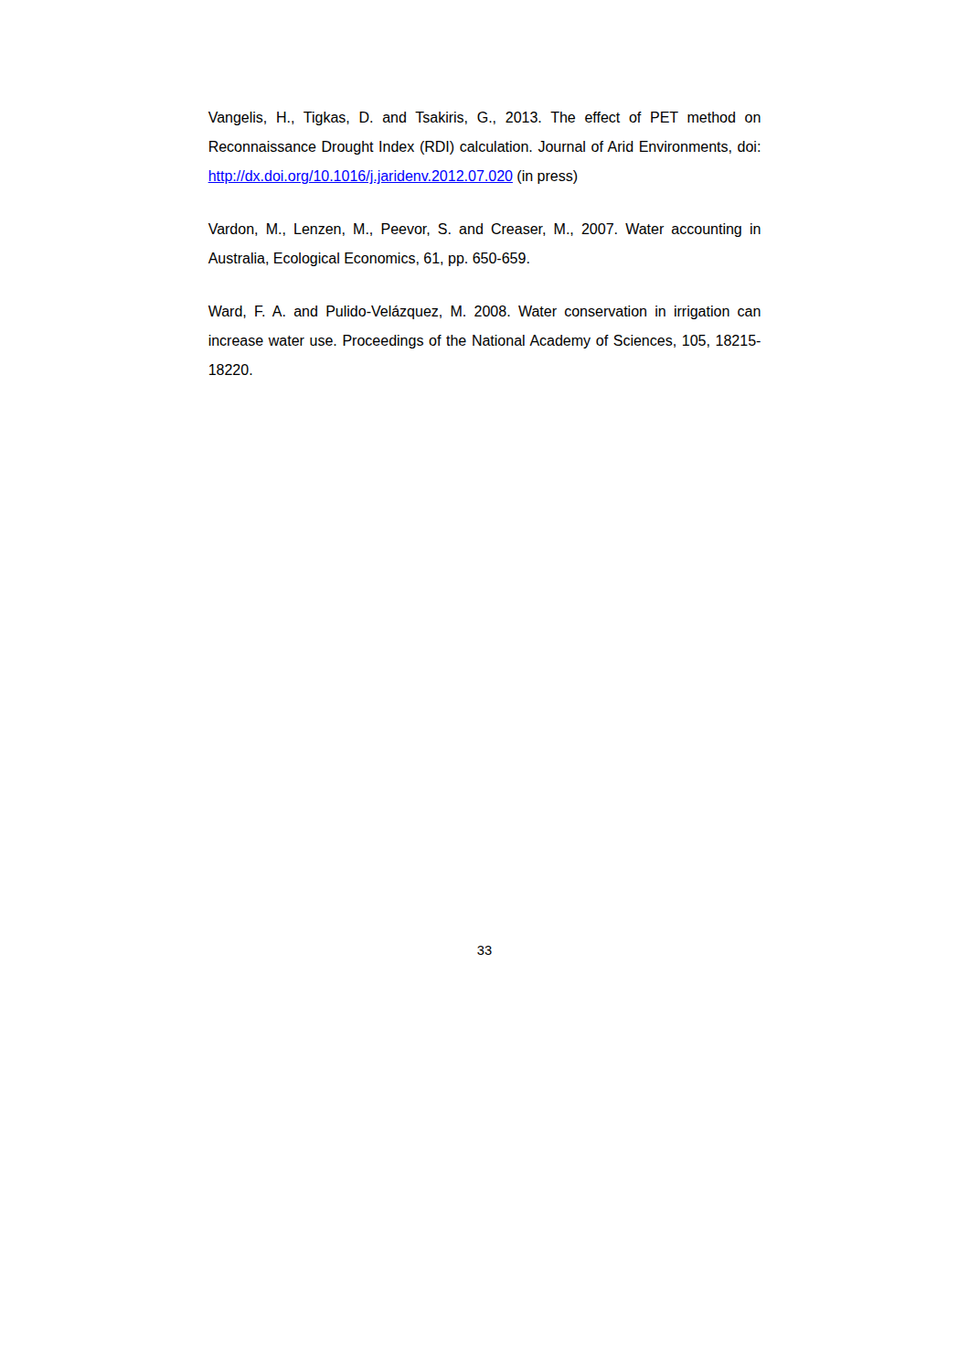Vangelis, H., Tigkas, D. and Tsakiris, G., 2013. The effect of PET method on Reconnaissance Drought Index (RDI) calculation. Journal of Arid Environments, doi: http://dx.doi.org/10.1016/j.jaridenv.2012.07.020 (in press)
Vardon, M., Lenzen, M., Peevor, S. and Creaser, M., 2007. Water accounting in Australia, Ecological Economics, 61, pp. 650-659.
Ward, F. A. and Pulido-Velázquez, M. 2008. Water conservation in irrigation can increase water use. Proceedings of the National Academy of Sciences, 105, 18215-18220.
33